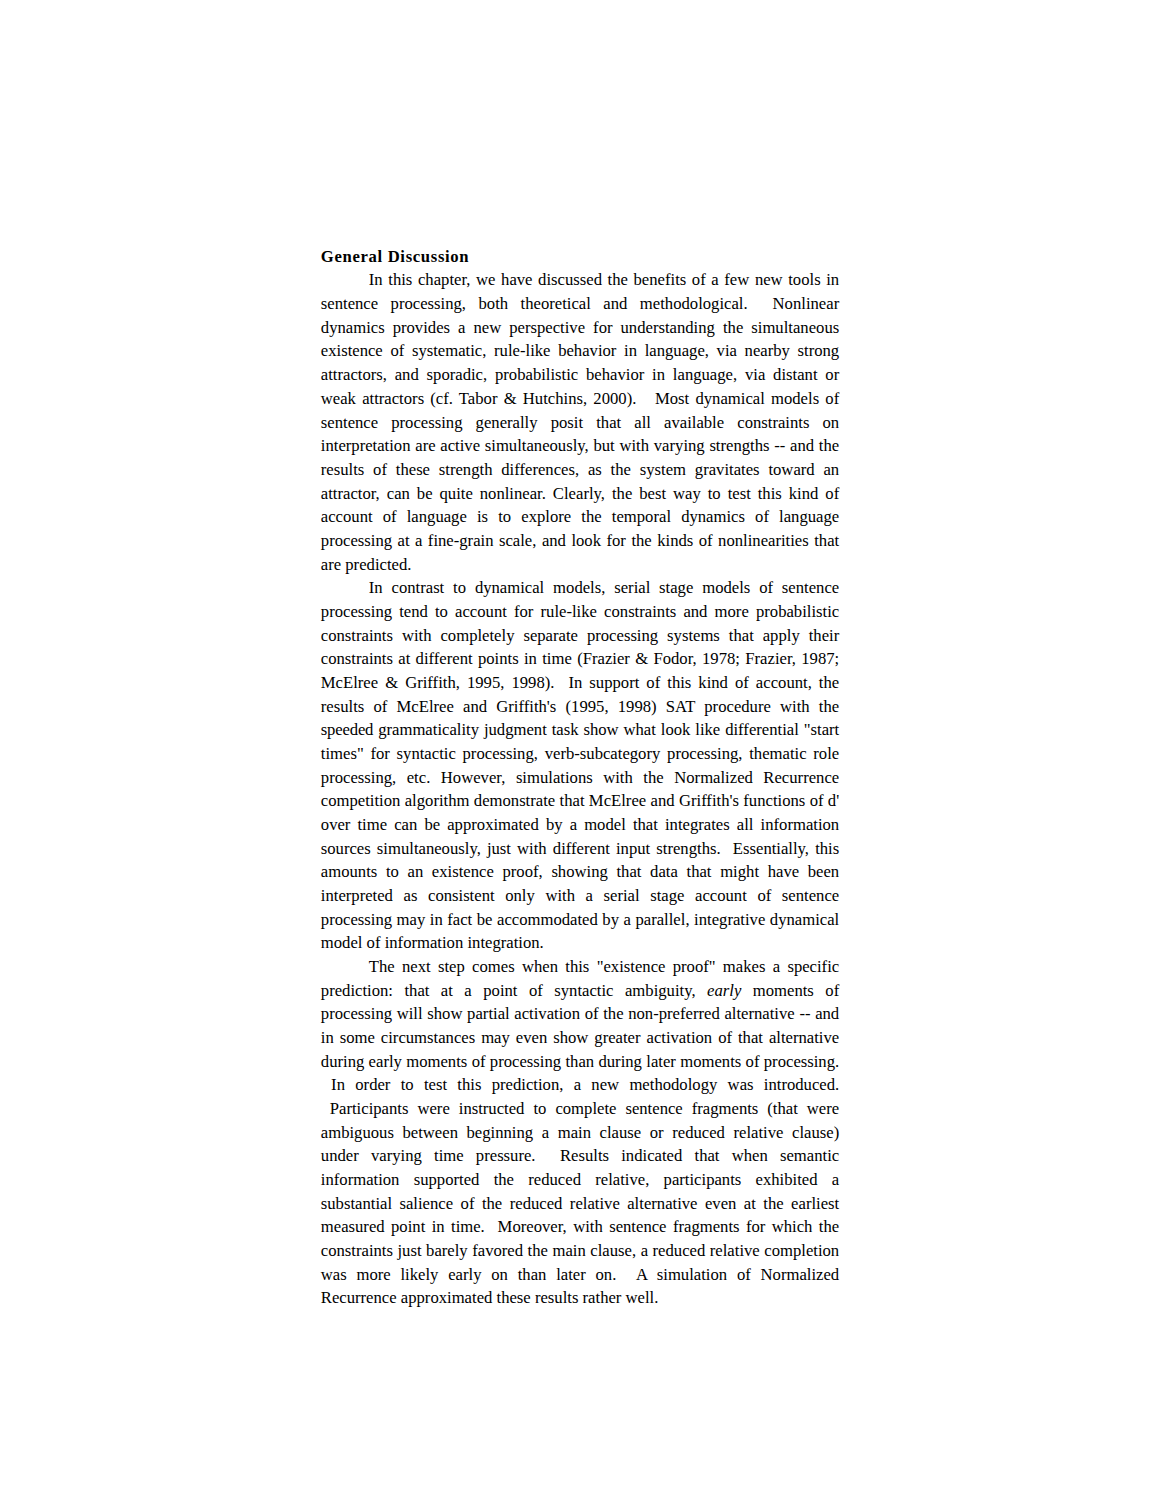General Discussion
In this chapter, we have discussed the benefits of a few new tools in sentence processing, both theoretical and methodological. Nonlinear dynamics provides a new perspective for understanding the simultaneous existence of systematic, rule-like behavior in language, via nearby strong attractors, and sporadic, probabilistic behavior in language, via distant or weak attractors (cf. Tabor & Hutchins, 2000). Most dynamical models of sentence processing generally posit that all available constraints on interpretation are active simultaneously, but with varying strengths -- and the results of these strength differences, as the system gravitates toward an attractor, can be quite nonlinear. Clearly, the best way to test this kind of account of language is to explore the temporal dynamics of language processing at a fine-grain scale, and look for the kinds of nonlinearities that are predicted.
In contrast to dynamical models, serial stage models of sentence processing tend to account for rule-like constraints and more probabilistic constraints with completely separate processing systems that apply their constraints at different points in time (Frazier & Fodor, 1978; Frazier, 1987; McElree & Griffith, 1995, 1998). In support of this kind of account, the results of McElree and Griffith's (1995, 1998) SAT procedure with the speeded grammaticality judgment task show what look like differential "start times" for syntactic processing, verb-subcategory processing, thematic role processing, etc. However, simulations with the Normalized Recurrence competition algorithm demonstrate that McElree and Griffith's functions of d' over time can be approximated by a model that integrates all information sources simultaneously, just with different input strengths. Essentially, this amounts to an existence proof, showing that data that might have been interpreted as consistent only with a serial stage account of sentence processing may in fact be accommodated by a parallel, integrative dynamical model of information integration.
The next step comes when this "existence proof" makes a specific prediction: that at a point of syntactic ambiguity, early moments of processing will show partial activation of the non-preferred alternative -- and in some circumstances may even show greater activation of that alternative during early moments of processing than during later moments of processing. In order to test this prediction, a new methodology was introduced. Participants were instructed to complete sentence fragments (that were ambiguous between beginning a main clause or reduced relative clause) under varying time pressure. Results indicated that when semantic information supported the reduced relative, participants exhibited a substantial salience of the reduced relative alternative even at the earliest measured point in time. Moreover, with sentence fragments for which the constraints just barely favored the main clause, a reduced relative completion was more likely early on than later on. A simulation of Normalized Recurrence approximated these results rather well.